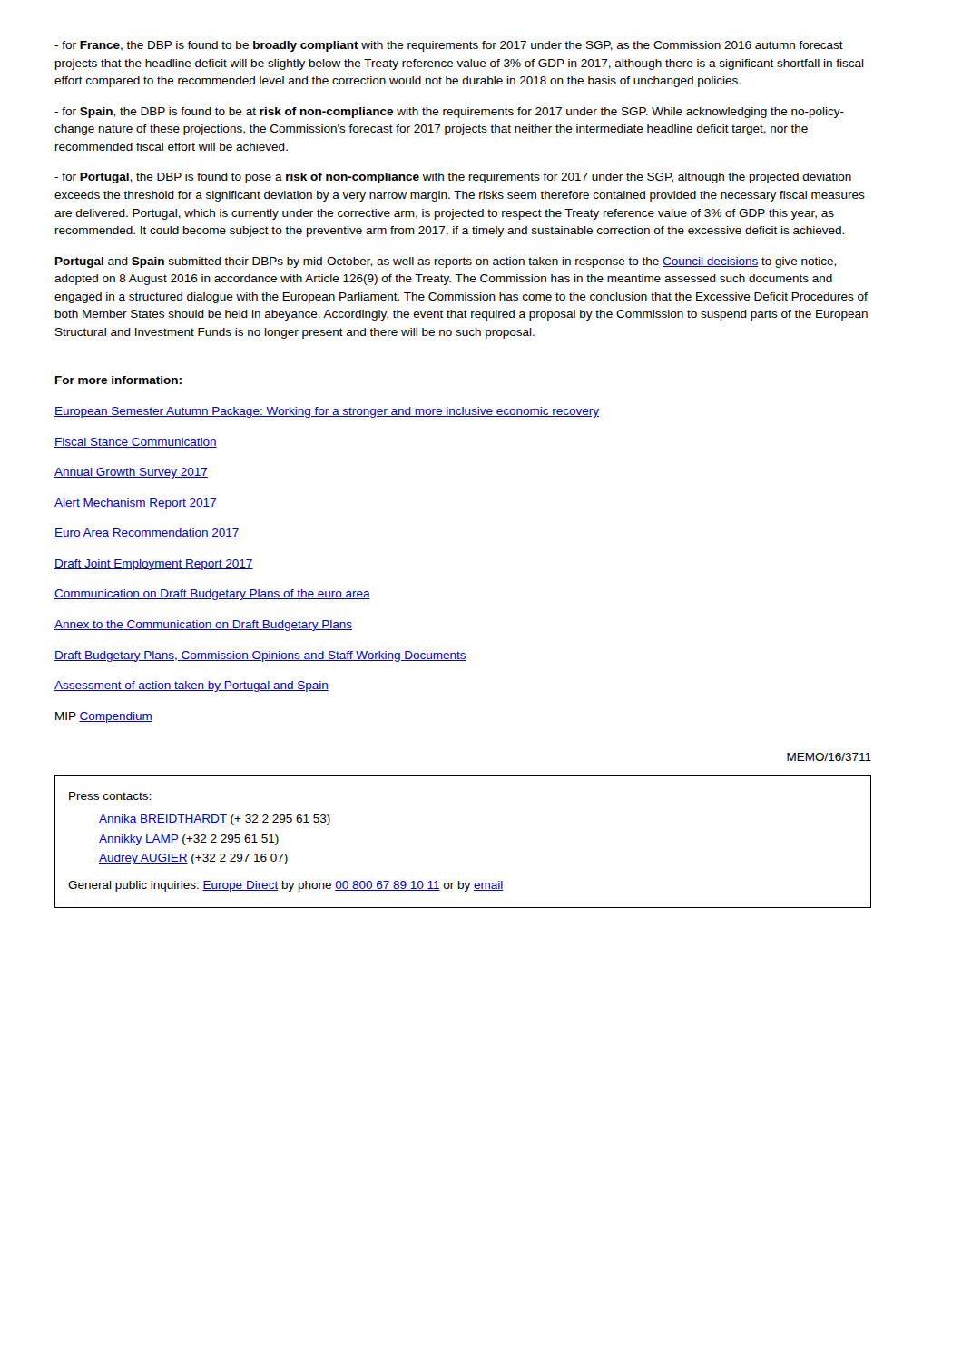- for France, the DBP is found to be broadly compliant with the requirements for 2017 under the SGP, as the Commission 2016 autumn forecast projects that the headline deficit will be slightly below the Treaty reference value of 3% of GDP in 2017, although there is a significant shortfall in fiscal effort compared to the recommended level and the correction would not be durable in 2018 on the basis of unchanged policies.
- for Spain, the DBP is found to be at risk of non-compliance with the requirements for 2017 under the SGP. While acknowledging the no-policy-change nature of these projections, the Commission's forecast for 2017 projects that neither the intermediate headline deficit target, nor the recommended fiscal effort will be achieved.
- for Portugal, the DBP is found to pose a risk of non-compliance with the requirements for 2017 under the SGP, although the projected deviation exceeds the threshold for a significant deviation by a very narrow margin. The risks seem therefore contained provided the necessary fiscal measures are delivered. Portugal, which is currently under the corrective arm, is projected to respect the Treaty reference value of 3% of GDP this year, as recommended. It could become subject to the preventive arm from 2017, if a timely and sustainable correction of the excessive deficit is achieved.
Portugal and Spain submitted their DBPs by mid-October, as well as reports on action taken in response to the Council decisions to give notice, adopted on 8 August 2016 in accordance with Article 126(9) of the Treaty. The Commission has in the meantime assessed such documents and engaged in a structured dialogue with the European Parliament. The Commission has come to the conclusion that the Excessive Deficit Procedures of both Member States should be held in abeyance. Accordingly, the event that required a proposal by the Commission to suspend parts of the European Structural and Investment Funds is no longer present and there will be no such proposal.
For more information:
European Semester Autumn Package: Working for a stronger and more inclusive economic recovery
Fiscal Stance Communication
Annual Growth Survey 2017
Alert Mechanism Report 2017
Euro Area Recommendation 2017
Draft Joint Employment Report 2017
Communication on Draft Budgetary Plans of the euro area
Annex to the Communication on Draft Budgetary Plans
Draft Budgetary Plans, Commission Opinions and Staff Working Documents
Assessment of action taken by Portugal and Spain
MIP Compendium
MEMO/16/3711
Press contacts:
Annika BREIDTHARDT (+ 32 2 295 61 53)
Annikky LAMP (+32 2 295 61 51)
Audrey AUGIER (+32 2 297 16 07)
General public inquiries: Europe Direct by phone 00 800 67 89 10 11 or by email